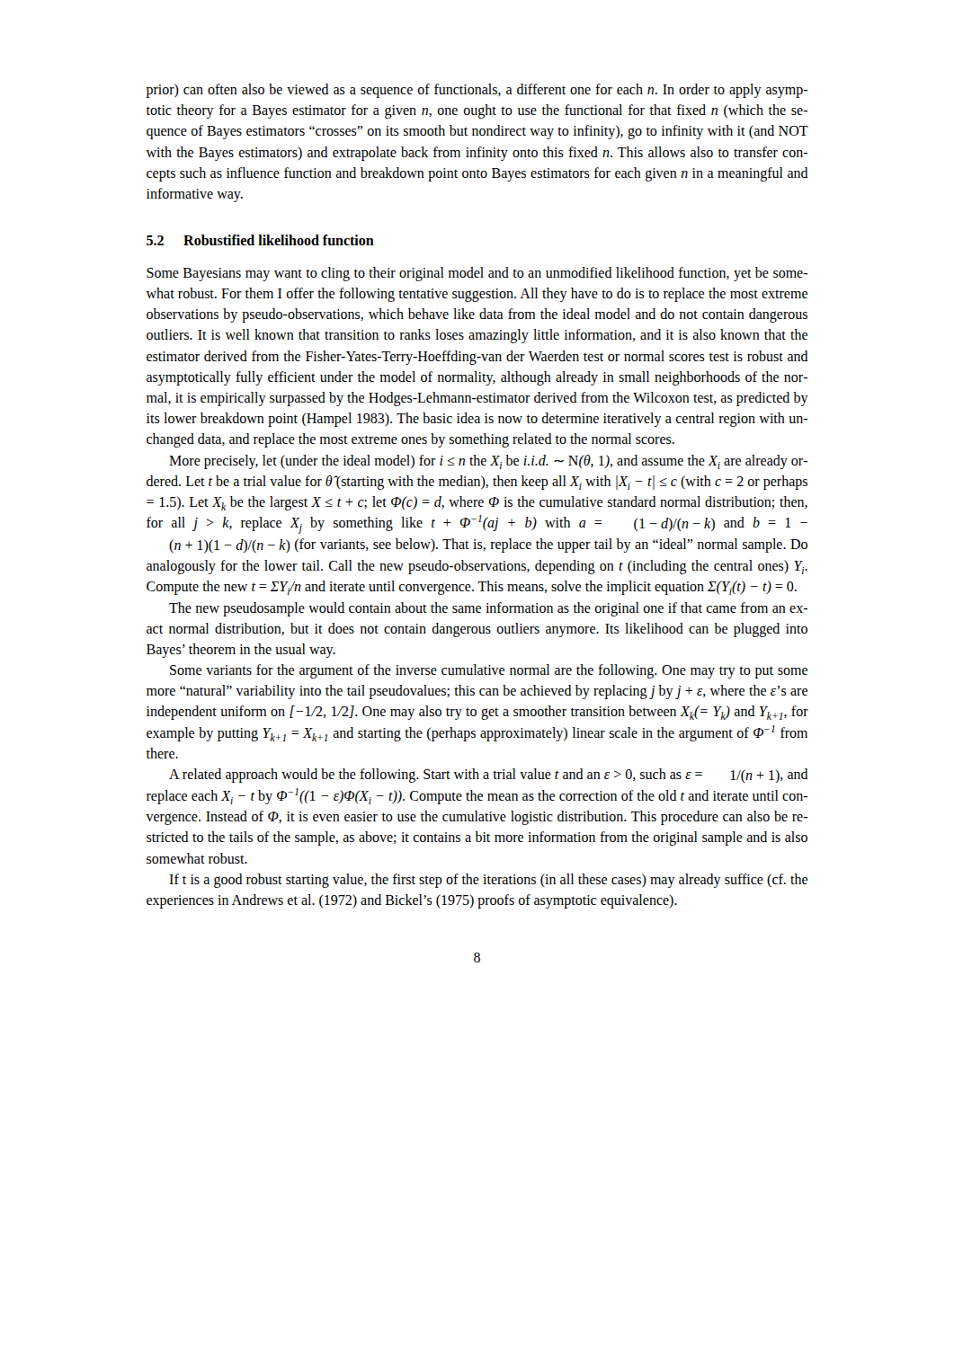prior) can often also be viewed as a sequence of functionals, a different one for each n. In order to apply asymptotic theory for a Bayes estimator for a given n, one ought to use the functional for that fixed n (which the sequence of Bayes estimators “crosses” on its smooth but nondirect way to infinity), go to infinity with it (and NOT with the Bayes estimators) and extrapolate back from infinity onto this fixed n. This allows also to transfer concepts such as influence function and breakdown point onto Bayes estimators for each given n in a meaningful and informative way.
5.2 Robustified likelihood function
Some Bayesians may want to cling to their original model and to an unmodified likelihood function, yet be somewhat robust. For them I offer the following tentative suggestion. All they have to do is to replace the most extreme observations by pseudo-observations, which behave like data from the ideal model and do not contain dangerous outliers. It is well known that transition to ranks loses amazingly little information, and it is also known that the estimator derived from the Fisher-Yates-Terry-Hoeffding-van der Waerden test or normal scores test is robust and asymptotically fully efficient under the model of normality, although already in small neighborhoods of the normal, it is empirically surpassed by the Hodges-Lehmann-estimator derived from the Wilcoxon test, as predicted by its lower breakdown point (Hampel 1983). The basic idea is now to determine iteratively a central region with unchanged data, and replace the most extreme ones by something related to the normal scores.
More precisely, let (under the ideal model) for i ≤ n the Xi be i.i.d. ∼ N(θ, 1), and assume the Xi are already ordered. Let t be a trial value for θ̂ (starting with the median), then keep all Xi with |Xi − t| ≤ c (with c = 2 or perhaps = 1.5). Let Xk be the largest X ≤ t + c; let Φ(c) = d, where Φ is the cumulative standard normal distribution; then, for all j > k, replace Xj by something like t + Φ−1(aj + b) with a = (1 − d)/(n − k) and b = 1 − (n + 1)(1 − d)/(n − k) (for variants, see below). That is, replace the upper tail by an “ideal” normal sample. Do analogously for the lower tail. Call the new pseudo-observations, depending on t (including the central ones) Yi. Compute the new t = ΣYi/n and iterate until convergence. This means, solve the implicit equation Σ(Yi(t) − t) = 0.
The new pseudosample would contain about the same information as the original one if that came from an exact normal distribution, but it does not contain dangerous outliers anymore. Its likelihood can be plugged into Bayes’ theorem in the usual way.
Some variants for the argument of the inverse cumulative normal are the following. One may try to put some more “natural” variability into the tail pseudovalues; this can be achieved by replacing j by j + ε, where the ε’s are independent uniform on [−1/2, 1/2]. One may also try to get a smoother transition between Xk(= Yk) and Yk+1, for example by putting Yk+1 = Xk+1 and starting the (perhaps approximately) linear scale in the argument of Φ−1 from there.
A related approach would be the following. Start with a trial value t and an ε > 0, such as ε = 1/(n + 1), and replace each Xi − t by Φ−1((1 − ε)Φ(Xi − t)). Compute the mean as the correction of the old t and iterate until convergence. Instead of Φ, it is even easier to use the cumulative logistic distribution. This procedure can also be restricted to the tails of the sample, as above; it contains a bit more information from the original sample and is also somewhat robust.
If t is a good robust starting value, the first step of the iterations (in all these cases) may already suffice (cf. the experiences in Andrews et al. (1972) and Bickel’s (1975) proofs of asymptotic equivalence).
8